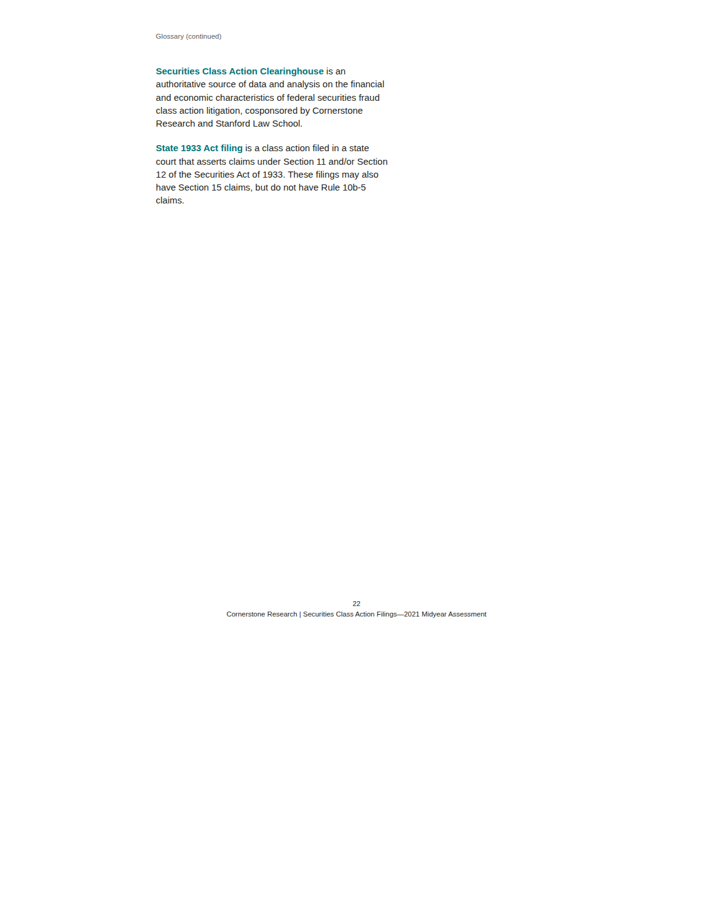Glossary (continued)
Securities Class Action Clearinghouse is an authoritative source of data and analysis on the financial and economic characteristics of federal securities fraud class action litigation, cosponsored by Cornerstone Research and Stanford Law School.
State 1933 Act filing is a class action filed in a state court that asserts claims under Section 11 and/or Section 12 of the Securities Act of 1933. These filings may also have Section 15 claims, but do not have Rule 10b-5 claims.
22 Cornerstone Research | Securities Class Action Filings—2021 Midyear Assessment